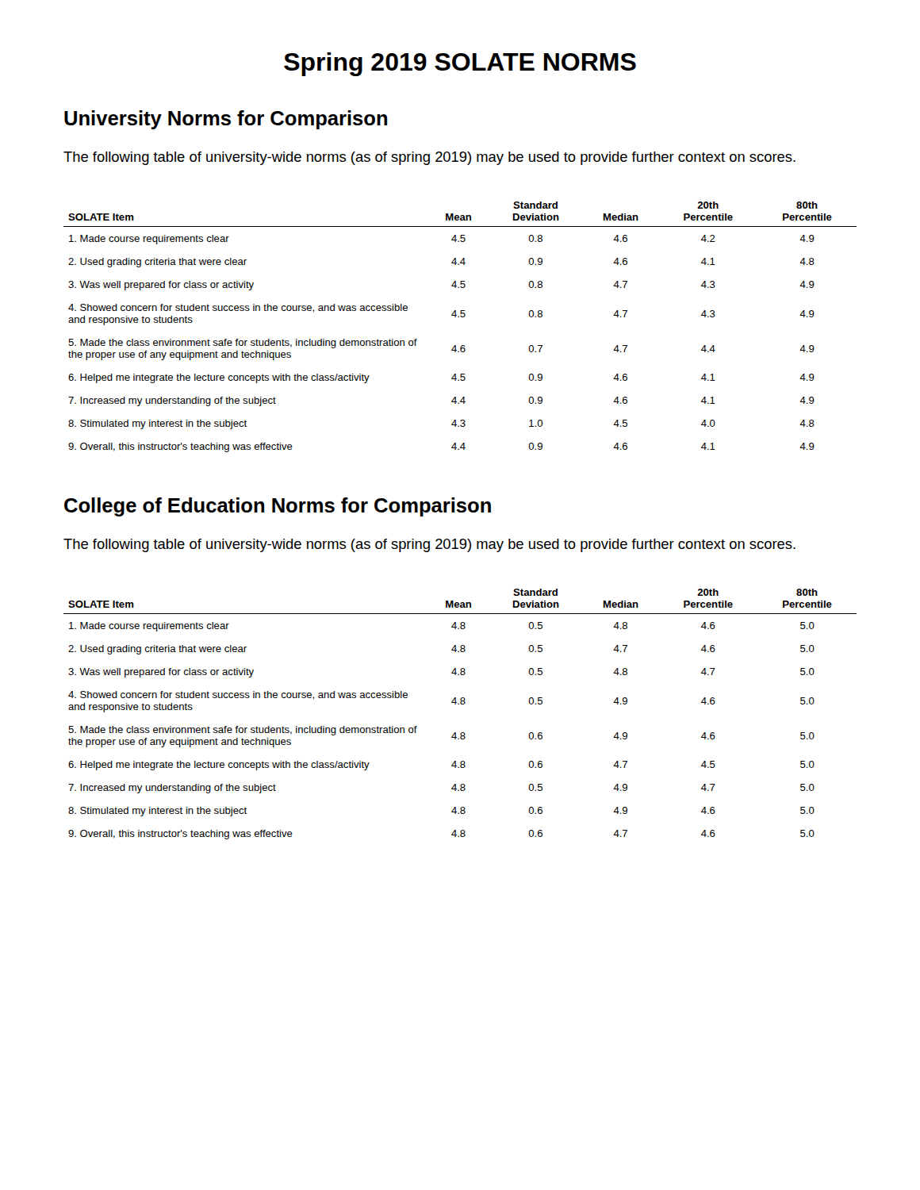Spring 2019 SOLATE NORMS
University Norms for Comparison
The following table of university-wide norms (as of spring 2019) may be used to provide further context on scores.
| SOLATE Item | Mean | Standard Deviation | Median | 20th Percentile | 80th Percentile |
| --- | --- | --- | --- | --- | --- |
| 1. Made course requirements clear | 4.5 | 0.8 | 4.6 | 4.2 | 4.9 |
| 2. Used grading criteria that were clear | 4.4 | 0.9 | 4.6 | 4.1 | 4.8 |
| 3. Was well prepared for class or activity | 4.5 | 0.8 | 4.7 | 4.3 | 4.9 |
| 4. Showed concern for student success in the course, and was accessible and responsive to students | 4.5 | 0.8 | 4.7 | 4.3 | 4.9 |
| 5. Made the class environment safe for students, including demonstration of the proper use of any equipment and techniques | 4.6 | 0.7 | 4.7 | 4.4 | 4.9 |
| 6. Helped me integrate the lecture concepts with the class/activity | 4.5 | 0.9 | 4.6 | 4.1 | 4.9 |
| 7. Increased my understanding of the subject | 4.4 | 0.9 | 4.6 | 4.1 | 4.9 |
| 8. Stimulated my interest in the subject | 4.3 | 1.0 | 4.5 | 4.0 | 4.8 |
| 9. Overall, this instructor's teaching was effective | 4.4 | 0.9 | 4.6 | 4.1 | 4.9 |
College of Education Norms for Comparison
The following table of university-wide norms (as of spring 2019) may be used to provide further context on scores.
| SOLATE Item | Mean | Standard Deviation | Median | 20th Percentile | 80th Percentile |
| --- | --- | --- | --- | --- | --- |
| 1. Made course requirements clear | 4.8 | 0.5 | 4.8 | 4.6 | 5.0 |
| 2. Used grading criteria that were clear | 4.8 | 0.5 | 4.7 | 4.6 | 5.0 |
| 3. Was well prepared for class or activity | 4.8 | 0.5 | 4.8 | 4.7 | 5.0 |
| 4. Showed concern for student success in the course, and was accessible and responsive to students | 4.8 | 0.5 | 4.9 | 4.6 | 5.0 |
| 5. Made the class environment safe for students, including demonstration of the proper use of any equipment and techniques | 4.8 | 0.6 | 4.9 | 4.6 | 5.0 |
| 6. Helped me integrate the lecture concepts with the class/activity | 4.8 | 0.6 | 4.7 | 4.5 | 5.0 |
| 7. Increased my understanding of the subject | 4.8 | 0.5 | 4.9 | 4.7 | 5.0 |
| 8. Stimulated my interest in the subject | 4.8 | 0.6 | 4.9 | 4.6 | 5.0 |
| 9. Overall, this instructor's teaching was effective | 4.8 | 0.6 | 4.7 | 4.6 | 5.0 |